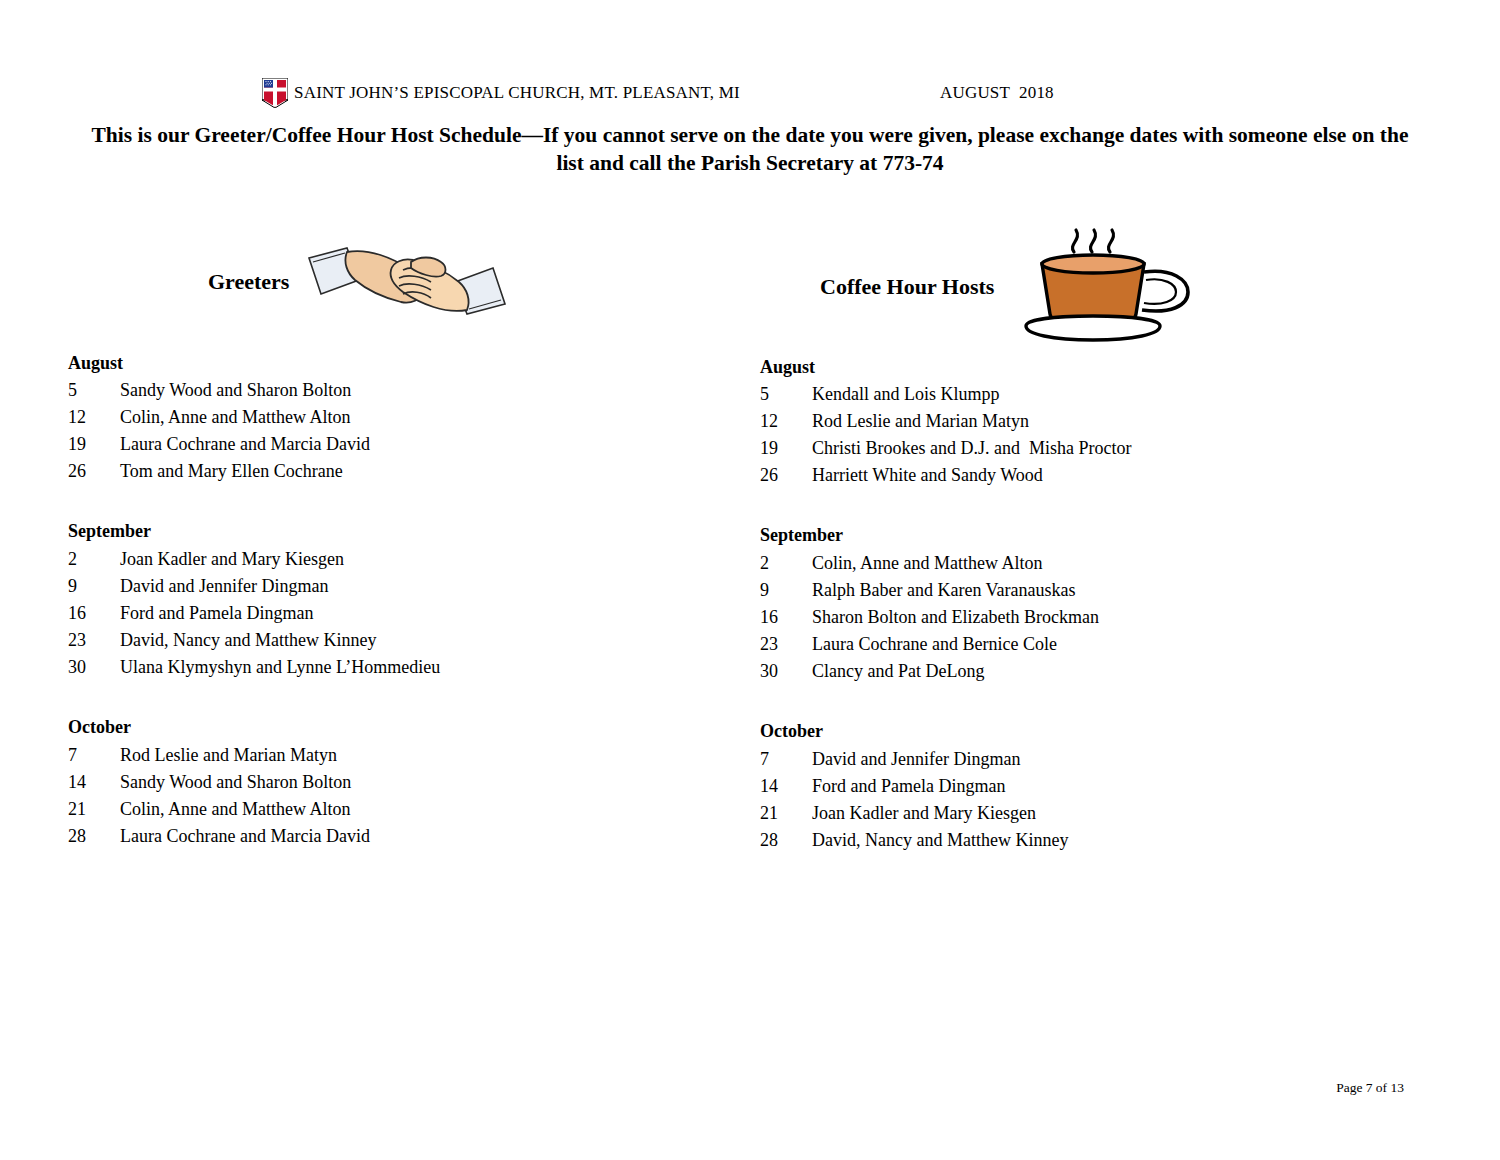SAINT JOHN’S EPISCOPAL CHURCH, MT. PLEASANT, MI
AUGUST 2018
This is our Greeter/Coffee Hour Host Schedule—If you cannot serve on the date you were given, please exchange dates with someone else on the list and call the Parish Secretary at 773-74
Greeters
August
| 5 | Sandy Wood and Sharon Bolton |
| 12 | Colin, Anne and Matthew Alton |
| 19 | Laura Cochrane and Marcia David |
| 26 | Tom and Mary Ellen Cochrane |
September
| 2 | Joan Kadler and Mary Kiesgen |
| 9 | David and Jennifer Dingman |
| 16 | Ford and Pamela Dingman |
| 23 | David, Nancy and Matthew Kinney |
| 30 | Ulana Klymyshyn and Lynne L’Hommedieu |
October
| 7 | Rod Leslie and Marian Matyn |
| 14 | Sandy Wood and Sharon Bolton |
| 21 | Colin, Anne and Matthew Alton |
| 28 | Laura Cochrane and Marcia David |
Coffee Hour Hosts
August
| 5 | Kendall and Lois Klumpp |
| 12 | Rod Leslie and Marian Matyn |
| 19 | Christi Brookes and D.J. and Misha Proctor |
| 26 | Harriett White and Sandy Wood |
September
| 2 | Colin, Anne and Matthew Alton |
| 9 | Ralph Baber and Karen Varanauskas |
| 16 | Sharon Bolton and Elizabeth Brockman |
| 23 | Laura Cochrane and Bernice Cole |
| 30 | Clancy and Pat DeLong |
October
| 7 | David and Jennifer Dingman |
| 14 | Ford and Pamela Dingman |
| 21 | Joan Kadler and Mary Kiesgen |
| 28 | David, Nancy and Matthew Kinney |
Page 7 of 13